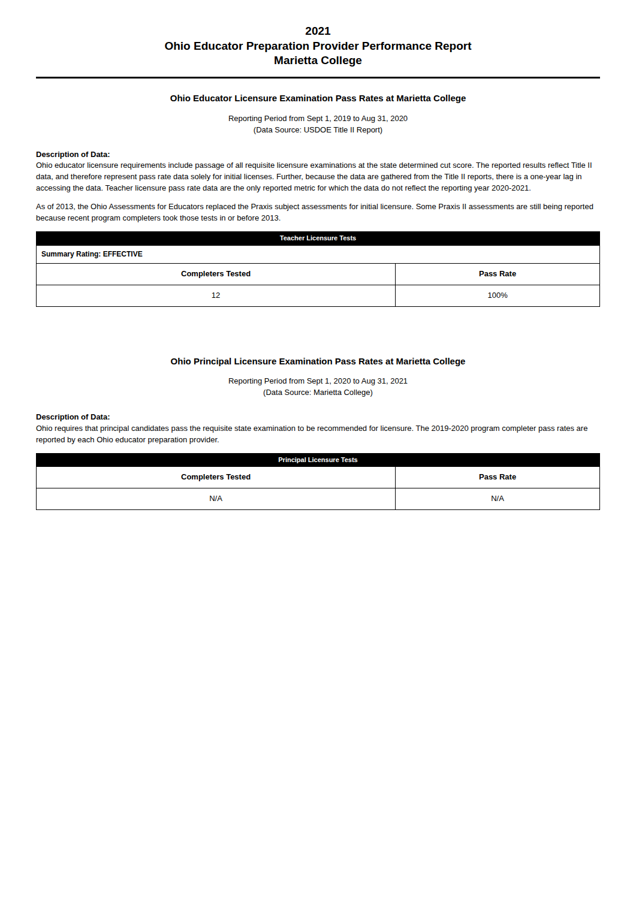2021
Ohio Educator Preparation Provider Performance Report
Marietta College
Ohio Educator Licensure Examination Pass Rates at Marietta College
Reporting Period from Sept 1, 2019 to Aug 31, 2020
(Data Source: USDOE Title II Report)
Description of Data:
Ohio educator licensure requirements include passage of all requisite licensure examinations at the state determined cut score. The reported results reflect Title II data, and therefore represent pass rate data solely for initial licenses. Further, because the data are gathered from the Title II reports, there is a one-year lag in accessing the data. Teacher licensure pass rate data are the only reported metric for which the data do not reflect the reporting year 2020-2021.
As of 2013, the Ohio Assessments for Educators replaced the Praxis subject assessments for initial licensure. Some Praxis II assessments are still being reported because recent program completers took those tests in or before 2013.
| Teacher Licensure Tests |
| --- |
| Summary Rating: EFFECTIVE |
| Completers Tested | Pass Rate |
| 12 | 100% |
Ohio Principal Licensure Examination Pass Rates at Marietta College
Reporting Period from Sept 1, 2020 to Aug 31, 2021
(Data Source: Marietta College)
Description of Data:
Ohio requires that principal candidates pass the requisite state examination to be recommended for licensure. The 2019-2020 program completer pass rates are reported by each Ohio educator preparation provider.
| Principal Licensure Tests |
| --- |
| Completers Tested | Pass Rate |
| N/A | N/A |